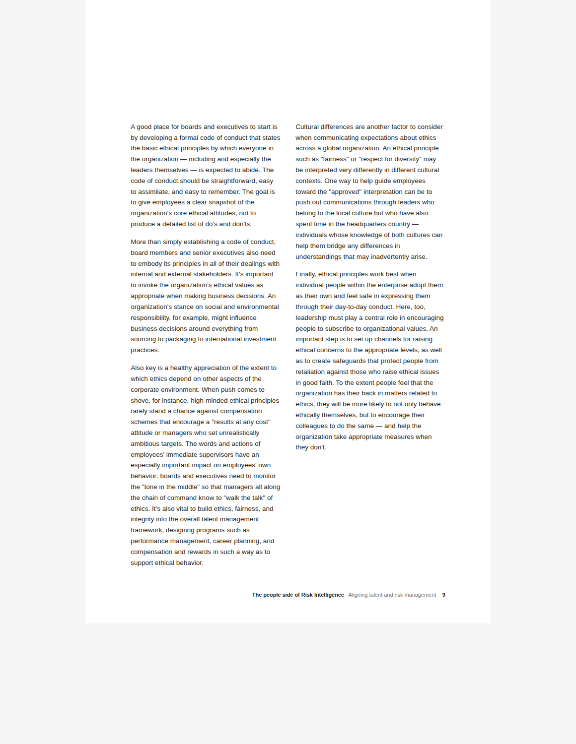A good place for boards and executives to start is by developing a formal code of conduct that states the basic ethical principles by which everyone in the organization — including and especially the leaders themselves — is expected to abide. The code of conduct should be straightforward, easy to assimilate, and easy to remember. The goal is to give employees a clear snapshot of the organization's core ethical attitudes, not to produce a detailed list of do's and don'ts.
More than simply establishing a code of conduct, board members and senior executives also need to embody its principles in all of their dealings with internal and external stakeholders. It's important to invoke the organization's ethical values as appropriate when making business decisions. An organization's stance on social and environmental responsibility, for example, might influence business decisions around everything from sourcing to packaging to international investment practices.
Also key is a healthy appreciation of the extent to which ethics depend on other aspects of the corporate environment. When push comes to shove, for instance, high-minded ethical principles rarely stand a chance against compensation schemes that encourage a "results at any cost" attitude or managers who set unrealistically ambitious targets. The words and actions of employees' immediate supervisors have an especially important impact on employees' own behavior; boards and executives need to monitor the "tone in the middle" so that managers all along the chain of command know to "walk the talk" of ethics. It's also vital to build ethics, fairness, and integrity into the overall talent management framework, designing programs such as performance management, career planning, and compensation and rewards in such a way as to support ethical behavior.
Cultural differences are another factor to consider when communicating expectations about ethics across a global organization. An ethical principle such as "fairness" or "respect for diversity" may be interpreted very differently in different cultural contexts. One way to help guide employees toward the "approved" interpretation can be to push out communications through leaders who belong to the local culture but who have also spent time in the headquarters country — individuals whose knowledge of both cultures can help them bridge any differences in understandings that may inadvertently arise.
Finally, ethical principles work best when individual people within the enterprise adopt them as their own and feel safe in expressing them through their day-to-day conduct. Here, too, leadership must play a central role in encouraging people to subscribe to organizational values. An important step is to set up channels for raising ethical concerns to the appropriate levels, as well as to create safeguards that protect people from retaliation against those who raise ethical issues in good faith. To the extent people feel that the organization has their back in matters related to ethics, they will be more likely to not only behave ethically themselves, but to encourage their colleagues to do the same — and help the organization take appropriate measures when they don't.
The people side of Risk Intelligence Aligning talent and risk management 9